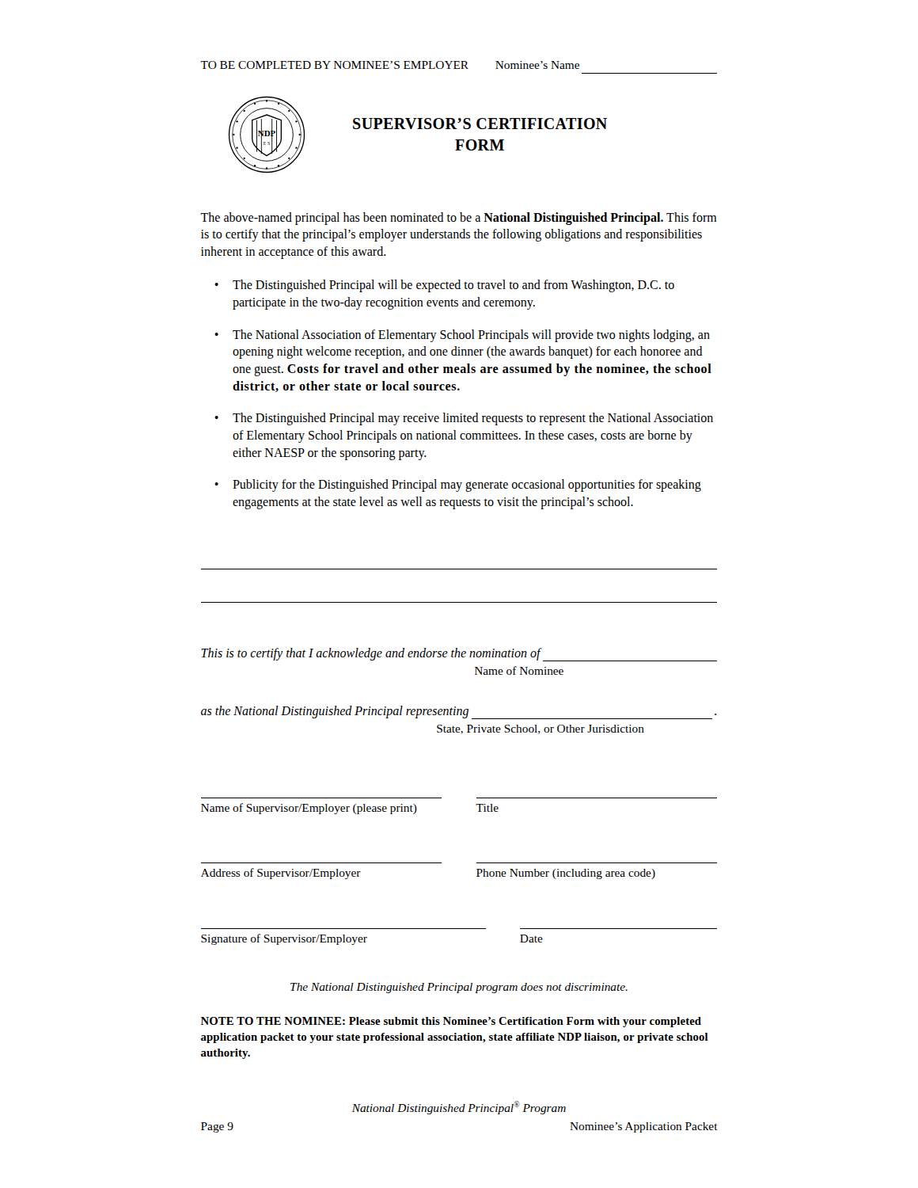TO BE COMPLETED BY NOMINEE’S EMPLOYER
Nominee’s Name
NDP E S
SUPERVISOR’S CERTIFICATION FORM
The above-named principal has been nominated to be a National Distinguished Principal. This form is to certify that the principal’s employer understands the following obligations and responsibilities inherent in acceptance of this award.
The Distinguished Principal will be expected to travel to and from Washington, D.C. to participate in the two-day recognition events and ceremony.
The National Association of Elementary School Principals will provide two nights lodging, an opening night welcome reception, and one dinner (the awards banquet) for each honoree and one guest. Costs for travel and other meals are assumed by the nominee, the school district, or other state or local sources.
The Distinguished Principal may receive limited requests to represent the National Association of Elementary School Principals on national committees. In these cases, costs are borne by either NAESP or the sponsoring party.
Publicity for the Distinguished Principal may generate occasional opportunities for speaking engagements at the state level as well as requests to visit the principal’s school.
This is to certify that I acknowledge and endorse the nomination of
Name of Nominee
as the National Distinguished Principal representing .
State, Private School, or Other Jurisdiction
Name of Supervisor/Employer (please print)
Title
Address of Supervisor/Employer
Phone Number (including area code)
Signature of Supervisor/Employer
Date
The National Distinguished Principal program does not discriminate.
NOTE TO THE NOMINEE: Please submit this Nominee’s Certification Form with your completed application packet to your state professional association, state affiliate NDP liaison, or private school authority.
National Distinguished Principal® Program
Page 9 Nominee’s Application Packet